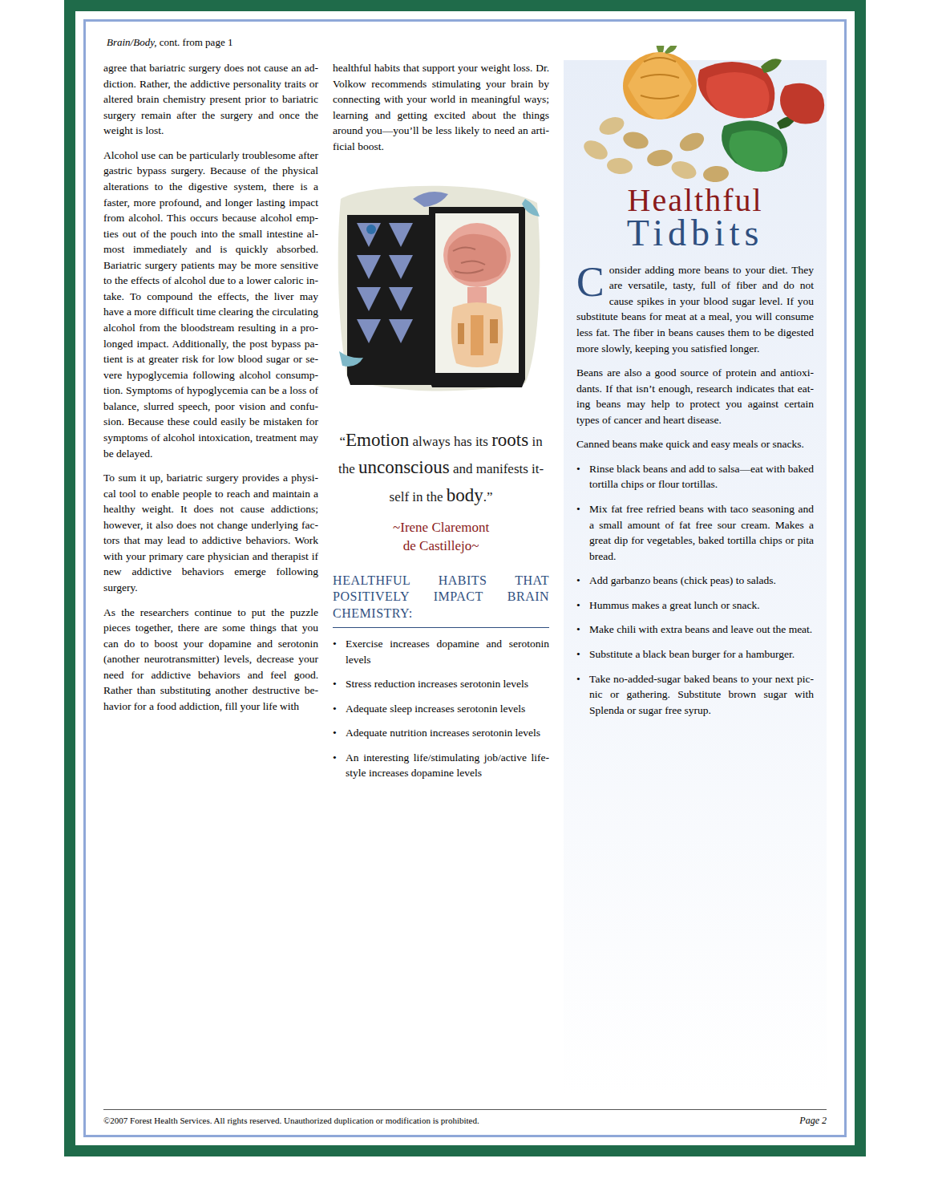Brain/Body, cont. from page 1
agree that bariatric surgery does not cause an addiction. Rather, the addictive personality traits or altered brain chemistry present prior to bariatric surgery remain after the surgery and once the weight is lost.
Alcohol use can be particularly troublesome after gastric bypass surgery. Because of the physical alterations to the digestive system, there is a faster, more profound, and longer lasting impact from alcohol. This occurs because alcohol empties out of the pouch into the small intestine almost immediately and is quickly absorbed. Bariatric surgery patients may be more sensitive to the effects of alcohol due to a lower caloric intake. To compound the effects, the liver may have a more difficult time clearing the circulating alcohol from the bloodstream resulting in a prolonged impact. Additionally, the post bypass patient is at greater risk for low blood sugar or severe hypoglycemia following alcohol consumption. Symptoms of hypoglycemia can be a loss of balance, slurred speech, poor vision and confusion. Because these could easily be mistaken for symptoms of alcohol intoxication, treatment may be delayed.
To sum it up, bariatric surgery provides a physical tool to enable people to reach and maintain a healthy weight. It does not cause addictions; however, it also does not change underlying factors that may lead to addictive behaviors. Work with your primary care physician and therapist if new addictive behaviors emerge following surgery.
As the researchers continue to put the puzzle pieces together, there are some things that you can do to boost your dopamine and serotonin (another neurotransmitter) levels, decrease your need for addictive behaviors and feel good. Rather than substituting another destructive behavior for a food addiction, fill your life with
healthful habits that support your weight loss. Dr. Volkow recommends stimulating your brain by connecting with your world in meaningful ways; learning and getting excited about the things around you—you’ll be less likely to need an artificial boost.
“Emotion always has its roots in the unconscious and manifests itself in the body.”
~Irene Claremont
de Castillejo~
Healthful habits that positively impact brain chemistry:
Exercise increases dopamine and serotonin levels
Stress reduction increases serotonin levels
Adequate sleep increases serotonin levels
Adequate nutrition increases serotonin levels
An interesting life/stimulating job/active lifestyle increases dopamine levels
Healthful Tidbits
Consider adding more beans to your diet. They are versatile, tasty, full of fiber and do not cause spikes in your blood sugar level. If you substitute beans for meat at a meal, you will consume less fat. The fiber in beans causes them to be digested more slowly, keeping you satisfied longer.
Beans are also a good source of protein and antioxidants. If that isn’t enough, research indicates that eating beans may help to protect you against certain types of cancer and heart disease.
Canned beans make quick and easy meals or snacks.
Rinse black beans and add to salsa—eat with baked tortilla chips or flour tortillas.
Mix fat free refried beans with taco seasoning and a small amount of fat free sour cream. Makes a great dip for vegetables, baked tortilla chips or pita bread.
Add garbanzo beans (chick peas) to salads.
Hummus makes a great lunch or snack.
Make chili with extra beans and leave out the meat.
Substitute a black bean burger for a hamburger.
Take no-added-sugar baked beans to your next picnic or gathering. Substitute brown sugar with Splenda or sugar free syrup.
©2007 Forest Health Services. All rights reserved. Unauthorized duplication or modification is prohibited.
Page 2